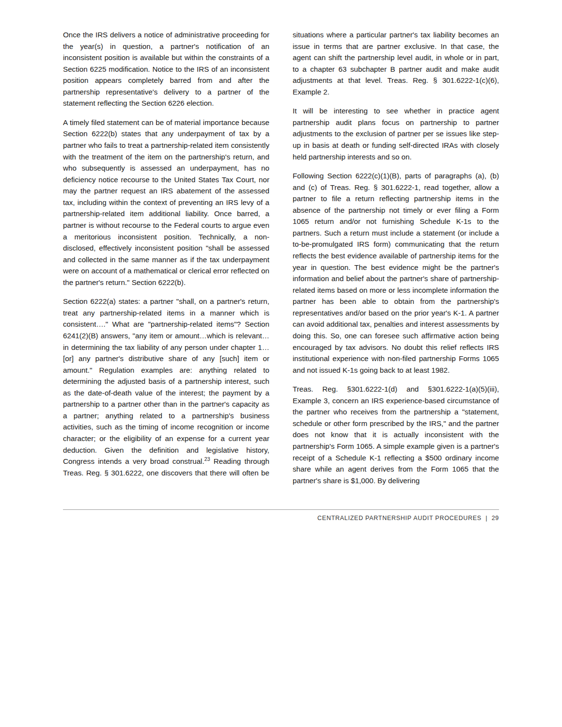Once the IRS delivers a notice of administrative proceeding for the year(s) in question, a partner's notification of an inconsistent position is available but within the constraints of a Section 6225 modification. Notice to the IRS of an inconsistent position appears completely barred from and after the partnership representative's delivery to a partner of the statement reflecting the Section 6226 election.
A timely filed statement can be of material importance because Section 6222(b) states that any underpayment of tax by a partner who fails to treat a partnership-related item consistently with the treatment of the item on the partnership's return, and who subsequently is assessed an underpayment, has no deficiency notice recourse to the United States Tax Court, nor may the partner request an IRS abatement of the assessed tax, including within the context of preventing an IRS levy of a partnership-related item additional liability. Once barred, a partner is without recourse to the Federal courts to argue even a meritorious inconsistent position. Technically, a non-disclosed, effectively inconsistent position "shall be assessed and collected in the same manner as if the tax underpayment were on account of a mathematical or clerical error reflected on the partner's return." Section 6222(b).
Section 6222(a) states: a partner "shall, on a partner's return, treat any partnership-related items in a manner which is consistent…." What are "partnership-related items"? Section 6241(2)(B) answers, "any item or amount…which is relevant…in determining the tax liability of any person under chapter 1…[or] any partner's distributive share of any [such] item or amount." Regulation examples are: anything related to determining the adjusted basis of a partnership interest, such as the date-of-death value of the interest; the payment by a partnership to a partner other than in the partner's capacity as a partner; anything related to a partnership's business activities, such as the timing of income recognition or income character; or the eligibility of an expense for a current year deduction. Given the definition and legislative history, Congress intends a very broad construal.23 Reading through Treas. Reg. § 301.6222, one discovers that there will often be situations where a particular partner's tax liability becomes an issue in terms that are partner exclusive. In that case, the agent can shift the partnership level audit, in whole or in part, to a chapter 63 subchapter B partner audit and make audit adjustments at that level. Treas. Reg. § 301.6222-1(c)(6), Example 2.
It will be interesting to see whether in practice agent partnership audit plans focus on partnership to partner adjustments to the exclusion of partner per se issues like step-up in basis at death or funding self-directed IRAs with closely held partnership interests and so on.
Following Section 6222(c)(1)(B), parts of paragraphs (a), (b) and (c) of Treas. Reg. § 301.6222-1, read together, allow a partner to file a return reflecting partnership items in the absence of the partnership not timely or ever filing a Form 1065 return and/or not furnishing Schedule K-1s to the partners. Such a return must include a statement (or include a to-be-promulgated IRS form) communicating that the return reflects the best evidence available of partnership items for the year in question. The best evidence might be the partner's information and belief about the partner's share of partnership-related items based on more or less incomplete information the partner has been able to obtain from the partnership's representatives and/or based on the prior year's K-1. A partner can avoid additional tax, penalties and interest assessments by doing this. So, one can foresee such affirmative action being encouraged by tax advisors. No doubt this relief reflects IRS institutional experience with non-filed partnership Forms 1065 and not issued K-1s going back to at least 1982.
Treas. Reg. §301.6222-1(d) and §301.6222-1(a)(5)(iii), Example 3, concern an IRS experience-based circumstance of the partner who receives from the partnership a "statement, schedule or other form prescribed by the IRS," and the partner does not know that it is actually inconsistent with the partnership's Form 1065. A simple example given is a partner's receipt of a Schedule K-1 reflecting a $500 ordinary income share while an agent derives from the Form 1065 that the partner's share is $1,000. By delivering
CENTRALIZED PARTNERSHIP AUDIT PROCEDURES | 29